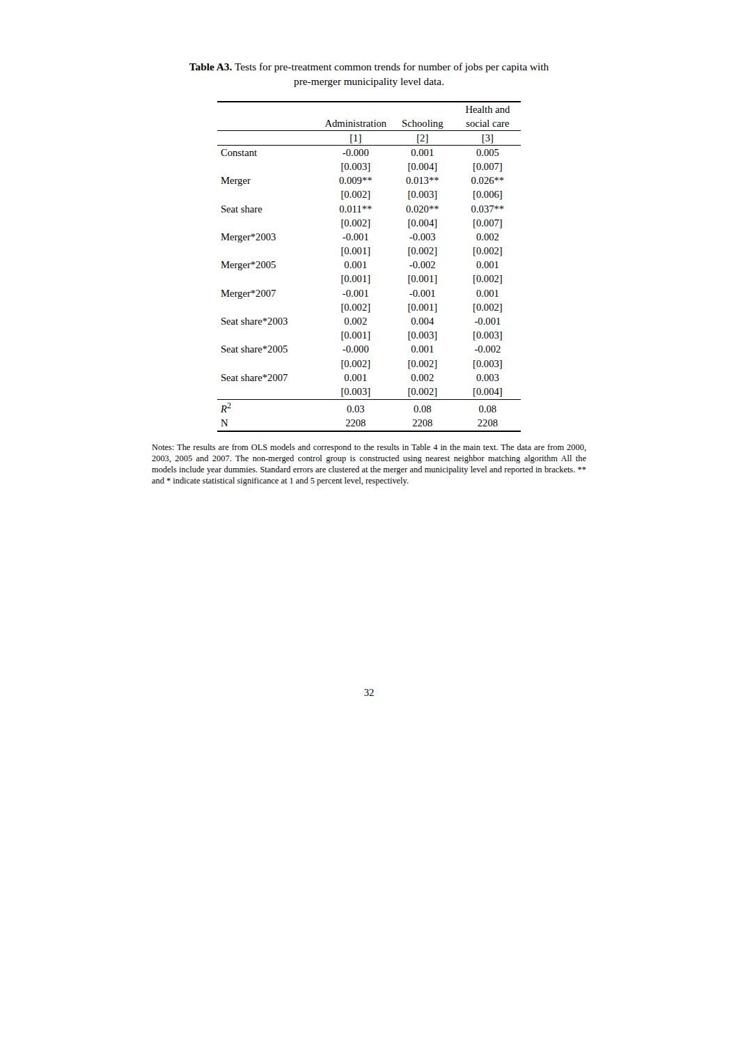Table A3. Tests for pre-treatment common trends for number of jobs per capita with pre-merger municipality level data.
| | | | Health and |
| | Administration | Schooling | social care |
| | [1] | [2] | [3] |
| Constant | -0.000 | 0.001 | 0.005 |
| | [0.003] | [0.004] | [0.007] |
| Merger | 0.009** | 0.013** | 0.026** |
| | [0.002] | [0.003] | [0.006] |
| Seat share | 0.011** | 0.020** | 0.037** |
| | [0.002] | [0.004] | [0.007] |
| Merger*2003 | -0.001 | -0.003 | 0.002 |
| | [0.001] | [0.002] | [0.002] |
| Merger*2005 | 0.001 | -0.002 | 0.001 |
| | [0.001] | [0.001] | [0.002] |
| Merger*2007 | -0.001 | -0.001 | 0.001 |
| | [0.002] | [0.001] | [0.002] |
| Seat share*2003 | 0.002 | 0.004 | -0.001 |
| | [0.001] | [0.003] | [0.003] |
| Seat share*2005 | -0.000 | 0.001 | -0.002 |
| | [0.002] | [0.002] | [0.003] |
| Seat share*2007 | 0.001 | 0.002 | 0.003 |
| | [0.003] | [0.002] | [0.004] |
| R 2 | 0.03 | 0.08 | 0.08 |
| N | 2208 | 2208 | 2208 |
Notes: The results are from OLS models and correspond to the results in Table 4 in the main text. The data are from 2000, 2003, 2005 and 2007. The non-merged control group is constructed using nearest neighbor matching algorithm All the models include year dummies. Standard errors are clustered at the merger and municipality level and reported in brackets. ** and * indicate statistical significance at 1 and 5 percent level, respectively.
32